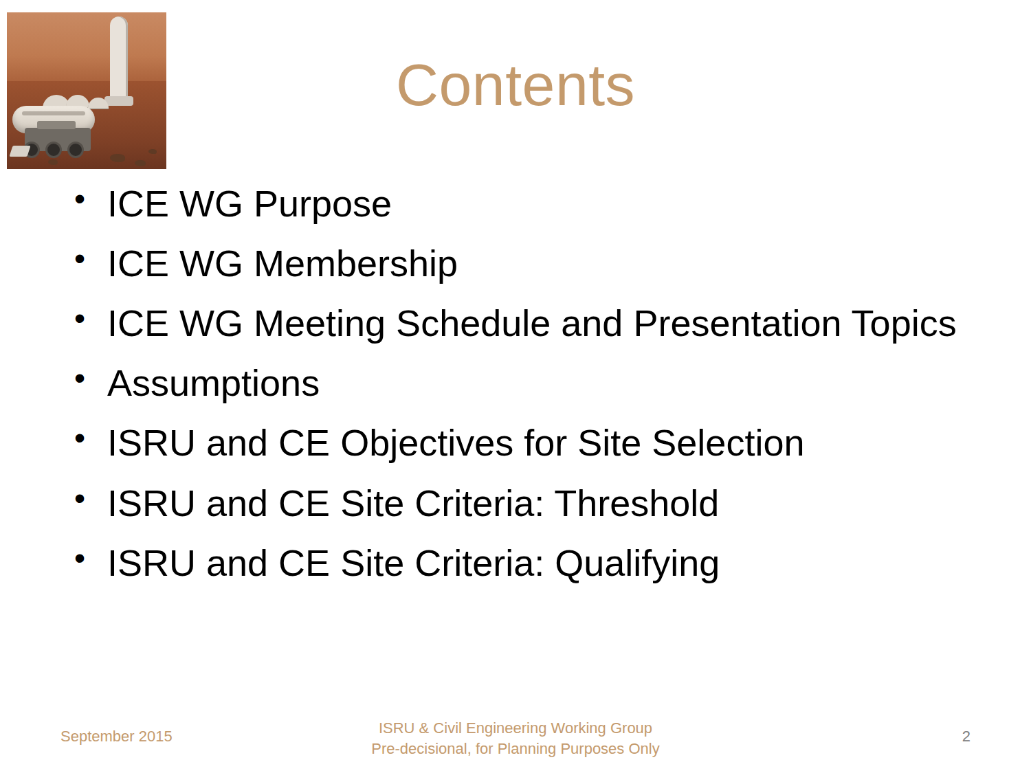Contents
ICE WG Purpose
ICE WG Membership
ICE WG Meeting Schedule and Presentation Topics
Assumptions
ISRU and CE Objectives for Site Selection
ISRU and CE Site Criteria: Threshold
ISRU and CE Site Criteria: Qualifying
September 2015
ISRU & Civil Engineering Working Group
Pre-decisional, for Planning Purposes Only
2